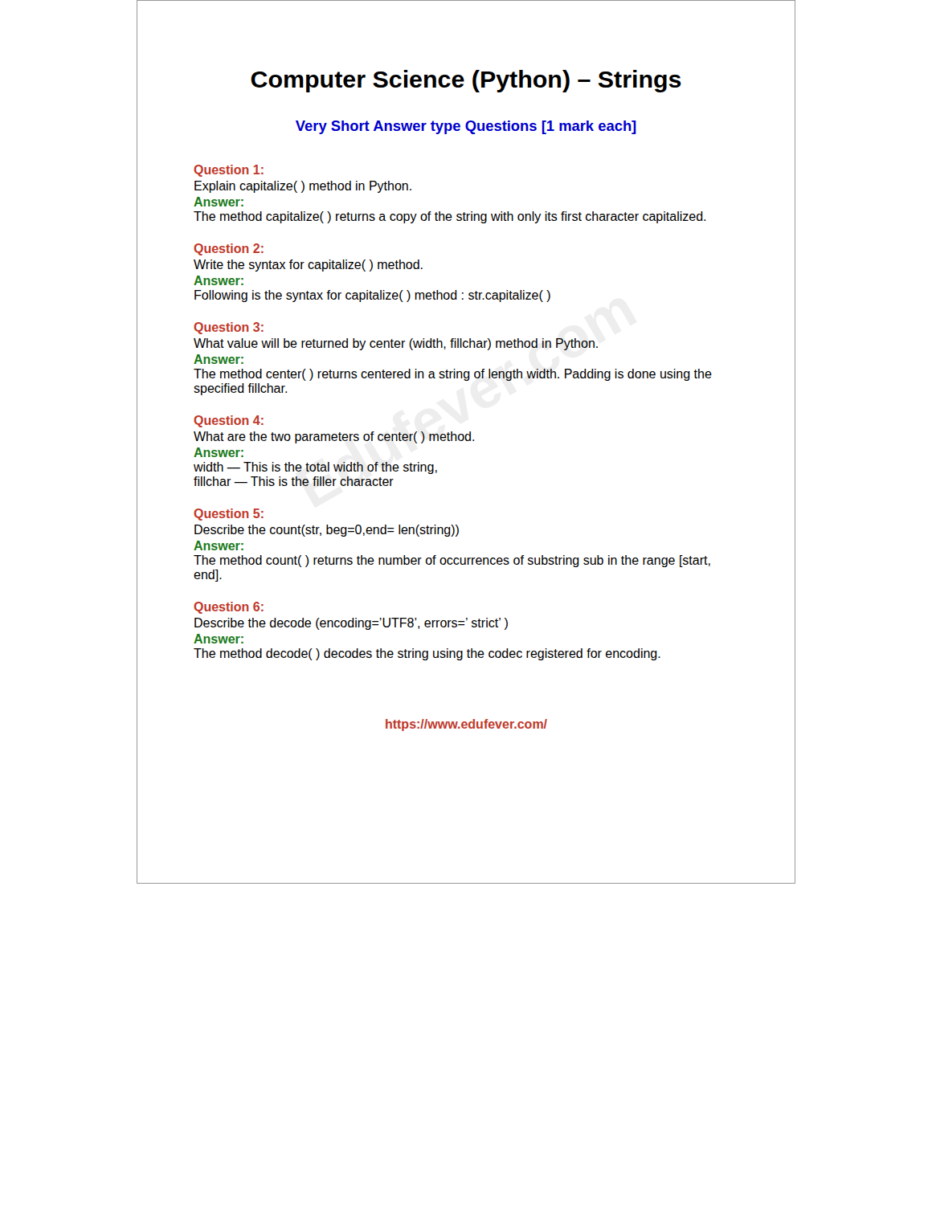Edufever.com
Computer Science (Python) – Strings
Very Short Answer type Questions [1 mark each]
Question 1:
Explain capitalize( ) method in Python.
Answer:
The method capitalize( ) returns a copy of the string with only its first character capitalized.
Question 2:
Write the syntax for capitalize( ) method.
Answer:
Following is the syntax for capitalize( ) method : str.capitalize( )
Question 3:
What value will be returned by center (width, fillchar) method in Python.
Answer:
The method center( ) returns centered in a string of length width. Padding is done using the specified fillchar.
Question 4:
What are the two parameters of center( ) method.
Answer:
width — This is the total width of the string,
fillchar — This is the filler character
Question 5:
Describe the count(str, beg=0,end= len(string))
Answer:
The method count( ) returns the number of occurrences of substring sub in the range [start, end].
Question 6:
Describe the decode (encoding=’UTF8’, errors=’ strict’ )
Answer:
The method decode( ) decodes the string using the codec registered for encoding.
https://www.edufever.com/